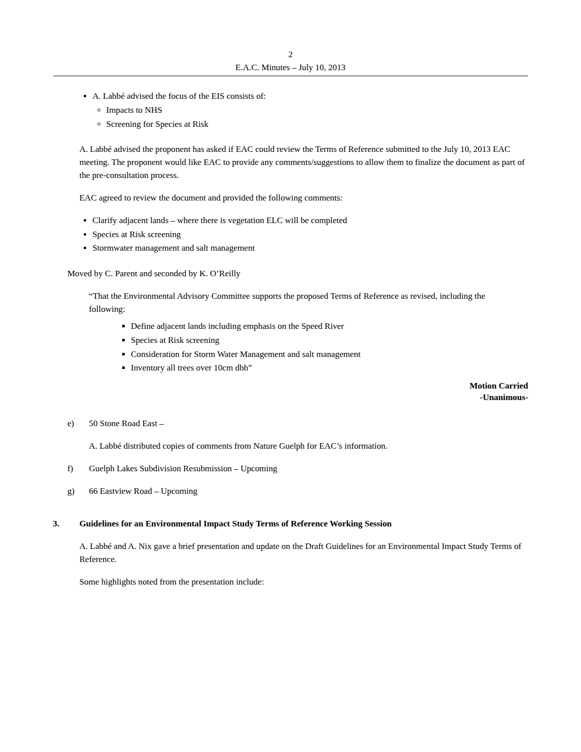2
E.A.C. Minutes – July 10, 2013
A. Labbé advised the focus of the EIS consists of:
Impacts to NHS
Screening for Species at Risk
A. Labbé advised the proponent has asked if EAC could review the Terms of Reference submitted to the July 10, 2013 EAC meeting. The proponent would like EAC to provide any comments/suggestions to allow them to finalize the document as part of the pre-consultation process.
EAC agreed to review the document and provided the following comments:
Clarify adjacent lands – where there is vegetation ELC will be completed
Species at Risk screening
Stormwater management and salt management
Moved by C. Parent and seconded by K. O’Reilly
“That the Environmental Advisory Committee supports the proposed Terms of Reference as revised, including the following:
Define adjacent lands including emphasis on the Speed River
Species at Risk screening
Consideration for Storm Water Management and salt management
Inventory all trees over 10cm dbh”
Motion Carried
-Unanimous-
e) 50 Stone Road East –
A. Labbé distributed copies of comments from Nature Guelph for EAC’s information.
f) Guelph Lakes Subdivision Resubmission – Upcoming
g) 66 Eastview Road – Upcoming
3. Guidelines for an Environmental Impact Study Terms of Reference Working Session
A. Labbé and A. Nix gave a brief presentation and update on the Draft Guidelines for an Environmental Impact Study Terms of Reference.
Some highlights noted from the presentation include: